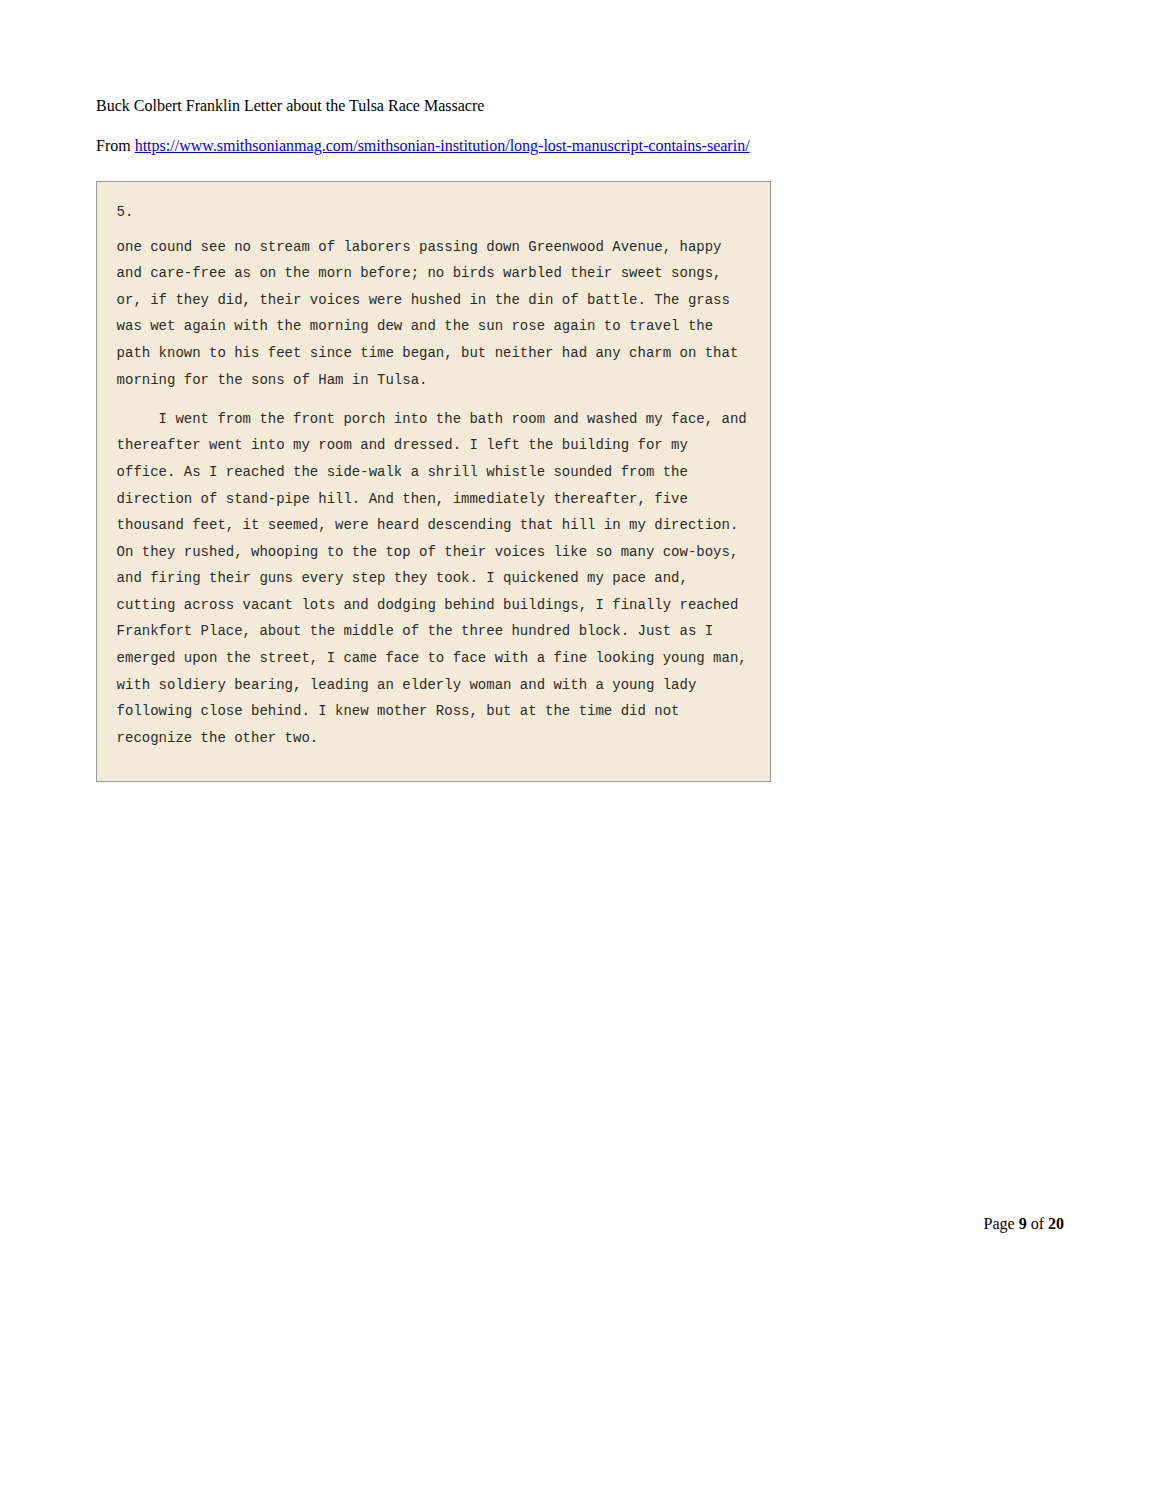Buck Colbert Franklin Letter about the Tulsa Race Massacre
From https://www.smithsonianmag.com/smithsonian-institution/long-lost-manuscript-contains-searin/
5.
one cound see no stream of laborers passing down Greenwood Avenue, happy and care-free as on the morn before; no birds warbled their sweet songs, or, if they did, their voices were hushed in the din of battle. The grass was wet again with the morning dew and the sun rose again to travel the path known to his feet since time began, but neither had any charm on that morning for the sons of Ham in Tulsa.
I went from the front porch into the bath room and washed my face, and thereafter went into my room and dressed. I left the building for my office. As I reached the side-walk a shrill whistle sounded from the direction of stand-pipe hill. And then, immediately thereafter, five thousand feet, it seemed, were heard descending that hill in my direction. On they rushed, whooping to the top of their voices like so many cow-boys, and firing their guns every step they took. I quickened my pace and, cutting across vacant lots and dodging behind buildings, I finally reached Frankfort Place, about the middle of the three hundred block. Just as I emerged upon the street, I came face to face with a fine looking young man, with soldiery bearing, leading an elderly woman and with a young lady following close behind. I knew mother Ross, but at the time did not recognize the other two.
Page 9 of 20